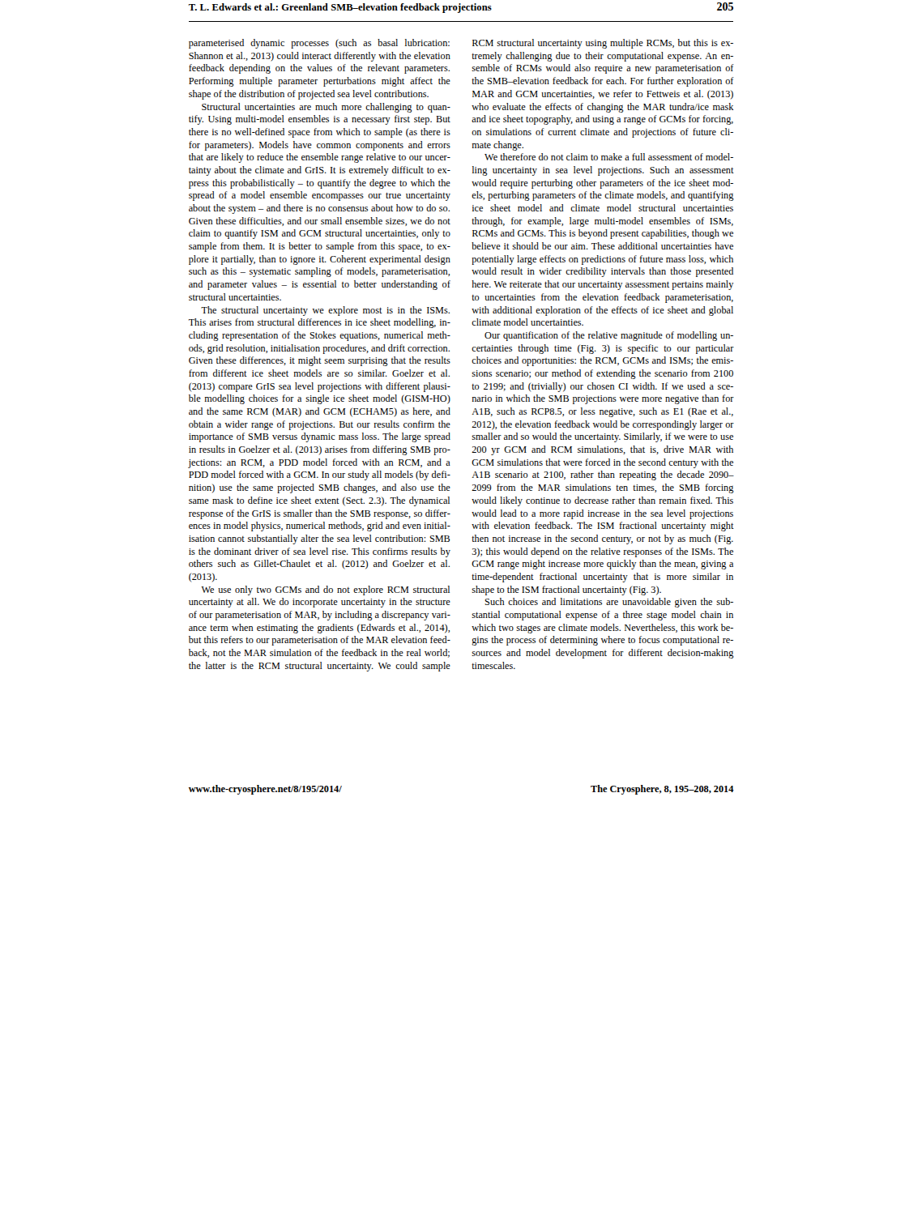T. L. Edwards et al.: Greenland SMB–elevation feedback projections 205
parameterised dynamic processes (such as basal lubrication: Shannon et al., 2013) could interact differently with the elevation feedback depending on the values of the relevant parameters. Performing multiple parameter perturbations might affect the shape of the distribution of projected sea level contributions.
Structural uncertainties are much more challenging to quantify. Using multi-model ensembles is a necessary first step. But there is no well-defined space from which to sample (as there is for parameters). Models have common components and errors that are likely to reduce the ensemble range relative to our uncertainty about the climate and GrIS. It is extremely difficult to express this probabilistically – to quantify the degree to which the spread of a model ensemble encompasses our true uncertainty about the system – and there is no consensus about how to do so. Given these difficulties, and our small ensemble sizes, we do not claim to quantify ISM and GCM structural uncertainties, only to sample from them. It is better to sample from this space, to explore it partially, than to ignore it. Coherent experimental design such as this – systematic sampling of models, parameterisation, and parameter values – is essential to better understanding of structural uncertainties.
The structural uncertainty we explore most is in the ISMs. This arises from structural differences in ice sheet modelling, including representation of the Stokes equations, numerical methods, grid resolution, initialisation procedures, and drift correction. Given these differences, it might seem surprising that the results from different ice sheet models are so similar. Goelzer et al. (2013) compare GrIS sea level projections with different plausible modelling choices for a single ice sheet model (GISM-HO) and the same RCM (MAR) and GCM (ECHAM5) as here, and obtain a wider range of projections. But our results confirm the importance of SMB versus dynamic mass loss. The large spread in results in Goelzer et al. (2013) arises from differing SMB projections: an RCM, a PDD model forced with an RCM, and a PDD model forced with a GCM. In our study all models (by definition) use the same projected SMB changes, and also use the same mask to define ice sheet extent (Sect. 2.3). The dynamical response of the GrIS is smaller than the SMB response, so differences in model physics, numerical methods, grid and even initialisation cannot substantially alter the sea level contribution: SMB is the dominant driver of sea level rise. This confirms results by others such as Gillet-Chaulet et al. (2012) and Goelzer et al. (2013).
We use only two GCMs and do not explore RCM structural uncertainty at all. We do incorporate uncertainty in the structure of our parameterisation of MAR, by including a discrepancy variance term when estimating the gradients (Edwards et al., 2014), but this refers to our parameterisation of the MAR elevation feedback, not the MAR simulation of the feedback in the real world; the latter is the RCM structural uncertainty. We could sample RCM structural uncertainty using multiple RCMs, but this is extremely challenging due to their computational expense. An ensemble of RCMs would also require a new parameterisation of the SMB–elevation feedback for each. For further exploration of MAR and GCM uncertainties, we refer to Fettweis et al. (2013) who evaluate the effects of changing the MAR tundra/ice mask and ice sheet topography, and using a range of GCMs for forcing, on simulations of current climate and projections of future climate change.
We therefore do not claim to make a full assessment of modelling uncertainty in sea level projections. Such an assessment would require perturbing other parameters of the ice sheet models, perturbing parameters of the climate models, and quantifying ice sheet model and climate model structural uncertainties through, for example, large multi-model ensembles of ISMs, RCMs and GCMs. This is beyond present capabilities, though we believe it should be our aim. These additional uncertainties have potentially large effects on predictions of future mass loss, which would result in wider credibility intervals than those presented here. We reiterate that our uncertainty assessment pertains mainly to uncertainties from the elevation feedback parameterisation, with additional exploration of the effects of ice sheet and global climate model uncertainties.
Our quantification of the relative magnitude of modelling uncertainties through time (Fig. 3) is specific to our particular choices and opportunities: the RCM, GCMs and ISMs; the emissions scenario; our method of extending the scenario from 2100 to 2199; and (trivially) our chosen CI width. If we used a scenario in which the SMB projections were more negative than for A1B, such as RCP8.5, or less negative, such as E1 (Rae et al., 2012), the elevation feedback would be correspondingly larger or smaller and so would the uncertainty. Similarly, if we were to use 200 yr GCM and RCM simulations, that is, drive MAR with GCM simulations that were forced in the second century with the A1B scenario at 2100, rather than repeating the decade 2090–2099 from the MAR simulations ten times, the SMB forcing would likely continue to decrease rather than remain fixed. This would lead to a more rapid increase in the sea level projections with elevation feedback. The ISM fractional uncertainty might then not increase in the second century, or not by as much (Fig. 3); this would depend on the relative responses of the ISMs. The GCM range might increase more quickly than the mean, giving a time-dependent fractional uncertainty that is more similar in shape to the ISM fractional uncertainty (Fig. 3).
Such choices and limitations are unavoidable given the substantial computational expense of a three stage model chain in which two stages are climate models. Nevertheless, this work begins the process of determining where to focus computational resources and model development for different decision-making timescales.
www.the-cryosphere.net/8/195/2014/ The Cryosphere, 8, 195–208, 2014